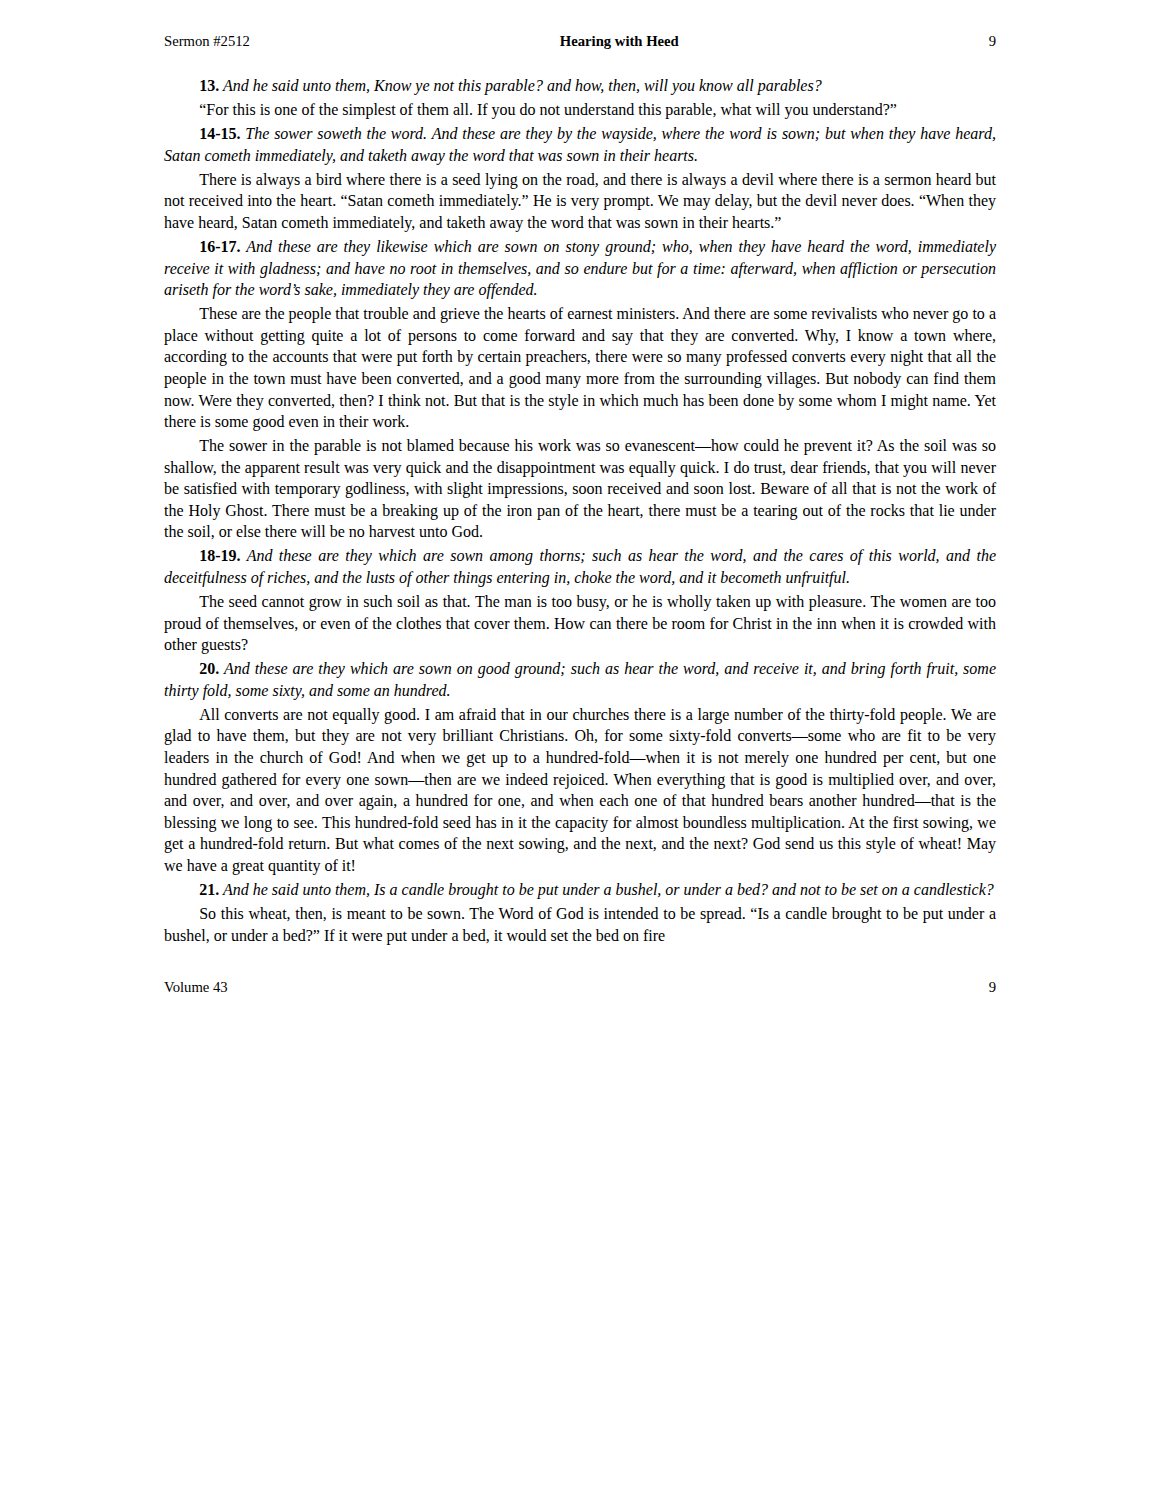Sermon #2512 Hearing with Heed 9
13. And he said unto them, Know ye not this parable? and how, then, will you know all parables?
“For this is one of the simplest of them all. If you do not understand this parable, what will you understand?”
14-15. The sower soweth the word. And these are they by the wayside, where the word is sown; but when they have heard, Satan cometh immediately, and taketh away the word that was sown in their hearts.
There is always a bird where there is a seed lying on the road, and there is always a devil where there is a sermon heard but not received into the heart. “Satan cometh immediately.” He is very prompt. We may delay, but the devil never does. “When they have heard, Satan cometh immediately, and taketh away the word that was sown in their hearts.”
16-17. And these are they likewise which are sown on stony ground; who, when they have heard the word, immediately receive it with gladness; and have no root in themselves, and so endure but for a time: afterward, when affliction or persecution ariseth for the word’s sake, immediately they are offended.
These are the people that trouble and grieve the hearts of earnest ministers. And there are some revivalists who never go to a place without getting quite a lot of persons to come forward and say that they are converted. Why, I know a town where, according to the accounts that were put forth by certain preachers, there were so many professed converts every night that all the people in the town must have been converted, and a good many more from the surrounding villages. But nobody can find them now. Were they converted, then? I think not. But that is the style in which much has been done by some whom I might name. Yet there is some good even in their work.
The sower in the parable is not blamed because his work was so evanescent—how could he prevent it? As the soil was so shallow, the apparent result was very quick and the disappointment was equally quick. I do trust, dear friends, that you will never be satisfied with temporary godliness, with slight impressions, soon received and soon lost. Beware of all that is not the work of the Holy Ghost. There must be a breaking up of the iron pan of the heart, there must be a tearing out of the rocks that lie under the soil, or else there will be no harvest unto God.
18-19. And these are they which are sown among thorns; such as hear the word, and the cares of this world, and the deceitfulness of riches, and the lusts of other things entering in, choke the word, and it becometh unfruitful.
The seed cannot grow in such soil as that. The man is too busy, or he is wholly taken up with pleasure. The women are too proud of themselves, or even of the clothes that cover them. How can there be room for Christ in the inn when it is crowded with other guests?
20. And these are they which are sown on good ground; such as hear the word, and receive it, and bring forth fruit, some thirty fold, some sixty, and some an hundred.
All converts are not equally good. I am afraid that in our churches there is a large number of the thirty-fold people. We are glad to have them, but they are not very brilliant Christians. Oh, for some sixty-fold converts—some who are fit to be very leaders in the church of God! And when we get up to a hundred-fold—when it is not merely one hundred per cent, but one hundred gathered for every one sown—then are we indeed rejoiced. When everything that is good is multiplied over, and over, and over, and over, and over again, a hundred for one, and when each one of that hundred bears another hundred—that is the blessing we long to see. This hundred-fold seed has in it the capacity for almost boundless multiplication. At the first sowing, we get a hundred-fold return. But what comes of the next sowing, and the next, and the next? God send us this style of wheat! May we have a great quantity of it!
21. And he said unto them, Is a candle brought to be put under a bushel, or under a bed? and not to be set on a candlestick?
So this wheat, then, is meant to be sown. The Word of God is intended to be spread. “Is a candle brought to be put under a bushel, or under a bed?” If it were put under a bed, it would set the bed on fire
Volume 43 9